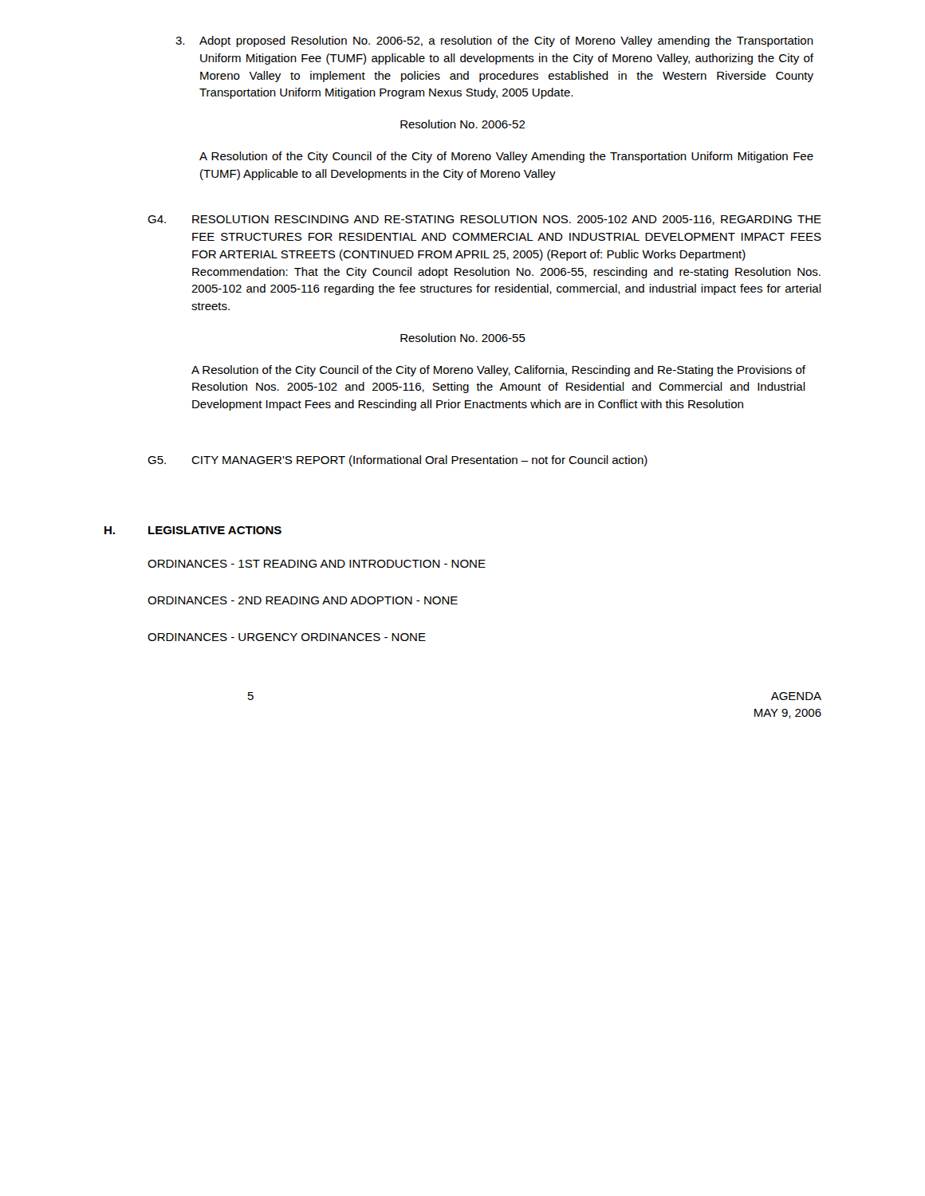3. Adopt proposed Resolution No. 2006-52, a resolution of the City of Moreno Valley amending the Transportation Uniform Mitigation Fee (TUMF) applicable to all developments in the City of Moreno Valley, authorizing the City of Moreno Valley to implement the policies and procedures established in the Western Riverside County Transportation Uniform Mitigation Program Nexus Study, 2005 Update.
Resolution No. 2006-52
A Resolution of the City Council of the City of Moreno Valley Amending the Transportation Uniform Mitigation Fee (TUMF) Applicable to all Developments in the City of Moreno Valley
G4. RESOLUTION RESCINDING AND RE-STATING RESOLUTION NOS. 2005-102 AND 2005-116, REGARDING THE FEE STRUCTURES FOR RESIDENTIAL AND COMMERCIAL AND INDUSTRIAL DEVELOPMENT IMPACT FEES FOR ARTERIAL STREETS (CONTINUED FROM APRIL 25, 2005) (Report of: Public Works Department)
Recommendation: That the City Council adopt Resolution No. 2006-55, rescinding and re-stating Resolution Nos. 2005-102 and 2005-116 regarding the fee structures for residential, commercial, and industrial impact fees for arterial streets.
Resolution No. 2006-55
A Resolution of the City Council of the City of Moreno Valley, California, Rescinding and Re-Stating the Provisions of Resolution Nos. 2005-102 and 2005-116, Setting the Amount of Residential and Commercial and Industrial Development Impact Fees and Rescinding all Prior Enactments which are in Conflict with this Resolution
G5. CITY MANAGER'S REPORT (Informational Oral Presentation – not for Council action)
H. LEGISLATIVE ACTIONS
ORDINANCES - 1ST READING AND INTRODUCTION - NONE
ORDINANCES - 2ND READING AND ADOPTION - NONE
ORDINANCES - URGENCY ORDINANCES - NONE
5
AGENDA
MAY 9, 2006